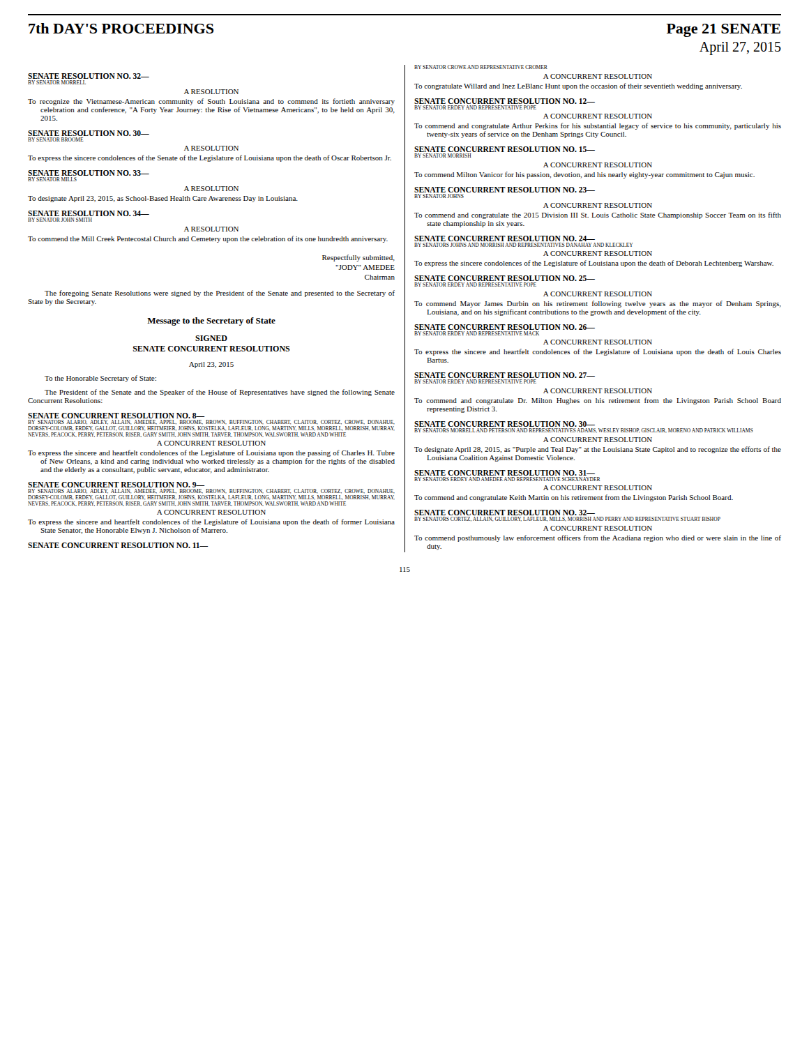7th DAY'S PROCEEDINGS
Page 21 SENATE
April 27, 2015
SENATE RESOLUTION NO. 32—
BY SENATOR MORRELL
A RESOLUTION
To recognize the Vietnamese-American community of South Louisiana and to commend its fortieth anniversary celebration and conference, "A Forty Year Journey: the Rise of Vietnamese Americans", to be held on April 30, 2015.
SENATE RESOLUTION NO. 30—
BY SENATOR BROOME
A RESOLUTION
To express the sincere condolences of the Senate of the Legislature of Louisiana upon the death of Oscar Robertson Jr.
SENATE RESOLUTION NO. 33—
BY SENATOR MILLS
A RESOLUTION
To designate April 23, 2015, as School-Based Health Care Awareness Day in Louisiana.
SENATE RESOLUTION NO. 34—
BY SENATOR JOHN SMITH
A RESOLUTION
To commend the Mill Creek Pentecostal Church and Cemetery upon the celebration of its one hundredth anniversary.
Respectfully submitted,
"JODY" AMEDEE
Chairman
The foregoing Senate Resolutions were signed by the President of the Senate and presented to the Secretary of State by the Secretary.
Message to the Secretary of State
SIGNED
SENATE CONCURRENT RESOLUTIONS
April 23, 2015
To the Honorable Secretary of State:
The President of the Senate and the Speaker of the House of Representatives have signed the following Senate Concurrent Resolutions:
SENATE CONCURRENT RESOLUTION NO. 8—
BY SENATORS ALARIO, ADLEY, ALLAIN, AMEDEE, APPEL, BROOME, BROWN, BUFFINGTON, CHABERT, CLAITOR, CORTEZ, CROWE, DONAHUE, DORSEY-COLOMB, ERDEY, GALLOT, GUILLORY, HEITMEIER, JOHNS, KOSTELKA, LAFLEUR, LONG, MARTINY, MILLS, MORRELL, MORRISH, MURRAY, NEVERS, PEACOCK, PERRY, PETERSON, RISER, GARY SMITH, JOHN SMITH, TARVER, THOMPSON, WALSWORTH, WARD AND WHITE
A CONCURRENT RESOLUTION
To express the sincere and heartfelt condolences of the Legislature of Louisiana upon the passing of Charles H. Tubre of New Orleans, a kind and caring individual who worked tirelessly as a champion for the rights of the disabled and the elderly as a consultant, public servant, educator, and administrator.
SENATE CONCURRENT RESOLUTION NO. 9—
BY SENATORS ALARIO, ADLEY, ALLAIN, AMEDEE, APPEL, BROOME, BROWN, BUFFINGTON, CHABERT, CLAITOR, CORTEZ, CROWE, DONAHUE, DORSEY-COLOMB, ERDEY, GALLOT, GUILLORY, HEITMEIER, JOHNS, KOSTELKA, LAFLEUR, LONG, MARTINY, MILLS, MORRELL, MORRISH, MURRAY, NEVERS, PEACOCK, PERRY, PETERSON, RISER, GARY SMITH, JOHN SMITH, TARVER, THOMPSON, WALSWORTH, WARD AND WHITE
A CONCURRENT RESOLUTION
To express the sincere and heartfelt condolences of the Legislature of Louisiana upon the death of former Louisiana State Senator, the Honorable Elwyn J. Nicholson of Marrero.
SENATE CONCURRENT RESOLUTION NO. 11—
BY SENATOR CROWE AND REPRESENTATIVE CROMER
A CONCURRENT RESOLUTION
To congratulate Willard and Inez LeBlanc Hunt upon the occasion of their seventieth wedding anniversary.
SENATE CONCURRENT RESOLUTION NO. 12—
BY SENATOR ERDEY AND REPRESENTATIVE POPE
A CONCURRENT RESOLUTION
To commend and congratulate Arthur Perkins for his substantial legacy of service to his community, particularly his twenty-six years of service on the Denham Springs City Council.
SENATE CONCURRENT RESOLUTION NO. 15—
BY SENATOR MORRISH
A CONCURRENT RESOLUTION
To commend Milton Vanicor for his passion, devotion, and his nearly eighty-year commitment to Cajun music.
SENATE CONCURRENT RESOLUTION NO. 23—
BY SENATOR JOHNS
A CONCURRENT RESOLUTION
To commend and congratulate the 2015 Division III St. Louis Catholic State Championship Soccer Team on its fifth state championship in six years.
SENATE CONCURRENT RESOLUTION NO. 24—
BY SENATORS JOHNS AND MORRISH AND REPRESENTATIVES DANAHAY AND KLECKLEY
A CONCURRENT RESOLUTION
To express the sincere condolences of the Legislature of Louisiana upon the death of Deborah Lechtenberg Warshaw.
SENATE CONCURRENT RESOLUTION NO. 25—
BY SENATOR ERDEY AND REPRESENTATIVE POPE
A CONCURRENT RESOLUTION
To commend Mayor James Durbin on his retirement following twelve years as the mayor of Denham Springs, Louisiana, and on his significant contributions to the growth and development of the city.
SENATE CONCURRENT RESOLUTION NO. 26—
BY SENATOR ERDEY AND REPRESENTATIVE MACK
A CONCURRENT RESOLUTION
To express the sincere and heartfelt condolences of the Legislature of Louisiana upon the death of Louis Charles Bartus.
SENATE CONCURRENT RESOLUTION NO. 27—
BY SENATOR ERDEY AND REPRESENTATIVE POPE
A CONCURRENT RESOLUTION
To commend and congratulate Dr. Milton Hughes on his retirement from the Livingston Parish School Board representing District 3.
SENATE CONCURRENT RESOLUTION NO. 30—
BY SENATORS MORRELL AND PETERSON AND REPRESENTATIVES ADAMS, WESLEY BISHOP, GISCLAIR, MORENO AND PATRICK WILLIAMS
A CONCURRENT RESOLUTION
To designate April 28, 2015, as "Purple and Teal Day" at the Louisiana State Capitol and to recognize the efforts of the Louisiana Coalition Against Domestic Violence.
SENATE CONCURRENT RESOLUTION NO. 31—
BY SENATORS ERDEY AND AMEDEE AND REPRESENTATIVE SCHEXNAYDER
A CONCURRENT RESOLUTION
To commend and congratulate Keith Martin on his retirement from the Livingston Parish School Board.
SENATE CONCURRENT RESOLUTION NO. 32—
BY SENATORS CORTEZ, ALLAIN, GUILLORY, LAFLEUR, MILLS, MORRISH AND PERRY AND REPRESENTATIVE STUART BISHOP
A CONCURRENT RESOLUTION
To commend posthumously law enforcement officers from the Acadiana region who died or were slain in the line of duty.
115